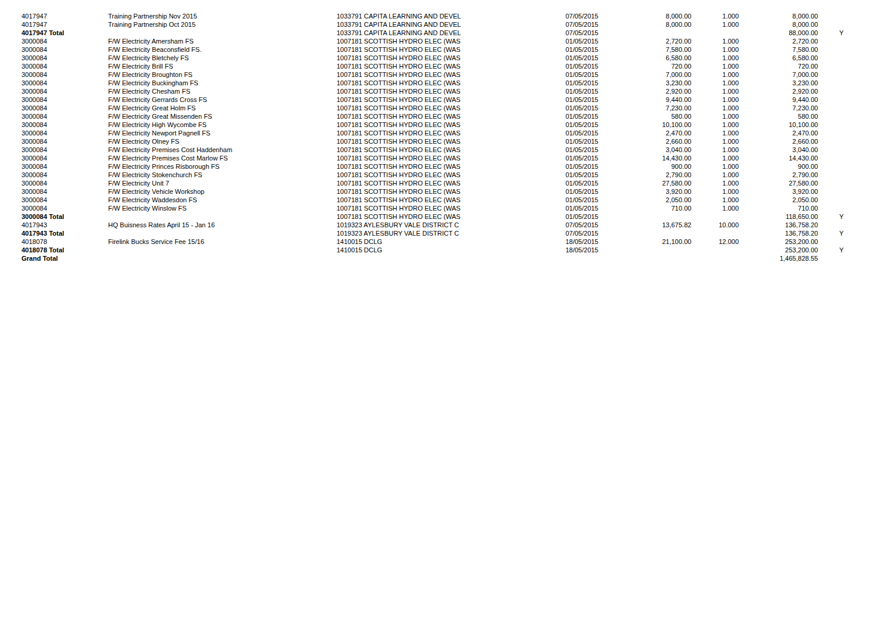| 4017947 | Training Partnership Nov 2015 | 1033791 CAPITA LEARNING AND DEVEL | 07/05/2015 | 8,000.00 | 1.000 | 8,000.00 | |
| 4017947 | Training Partnership Oct 2015 | 1033791 CAPITA LEARNING AND DEVEL | 07/05/2015 | 8,000.00 | 1.000 | 8,000.00 | |
| 4017947 Total | | 1033791 CAPITA LEARNING AND DEVEL | 07/05/2015 | | | 88,000.00 | Y |
| 3000084 | F/W Electricity Amersham FS | 1007181 SCOTTISH HYDRO ELEC (WAS | 01/05/2015 | 2,720.00 | 1.000 | 2,720.00 | |
| 3000084 | F/W Electricity Beaconsfield FS. | 1007181 SCOTTISH HYDRO ELEC (WAS | 01/05/2015 | 7,580.00 | 1.000 | 7,580.00 | |
| 3000084 | F/W Electricity Bletchely FS | 1007181 SCOTTISH HYDRO ELEC (WAS | 01/05/2015 | 6,580.00 | 1.000 | 6,580.00 | |
| 3000084 | F/W Electricity Brill FS | 1007181 SCOTTISH HYDRO ELEC (WAS | 01/05/2015 | 720.00 | 1.000 | 720.00 | |
| 3000084 | F/W Electricity Broughton FS | 1007181 SCOTTISH HYDRO ELEC (WAS | 01/05/2015 | 7,000.00 | 1.000 | 7,000.00 | |
| 3000084 | F/W Electricity Buckingham FS | 1007181 SCOTTISH HYDRO ELEC (WAS | 01/05/2015 | 3,230.00 | 1.000 | 3,230.00 | |
| 3000084 | F/W Electricity Chesham FS | 1007181 SCOTTISH HYDRO ELEC (WAS | 01/05/2015 | 2,920.00 | 1.000 | 2,920.00 | |
| 3000084 | F/W Electricity Gerrards Cross FS | 1007181 SCOTTISH HYDRO ELEC (WAS | 01/05/2015 | 9,440.00 | 1.000 | 9,440.00 | |
| 3000084 | F/W Electricity Great Holm FS | 1007181 SCOTTISH HYDRO ELEC (WAS | 01/05/2015 | 7,230.00 | 1.000 | 7,230.00 | |
| 3000084 | F/W Electricity Great Missenden FS | 1007181 SCOTTISH HYDRO ELEC (WAS | 01/05/2015 | 580.00 | 1.000 | 580.00 | |
| 3000084 | F/W Electricity High Wycombe FS | 1007181 SCOTTISH HYDRO ELEC (WAS | 01/05/2015 | 10,100.00 | 1.000 | 10,100.00 | |
| 3000084 | F/W Electricity Newport Pagnell FS | 1007181 SCOTTISH HYDRO ELEC (WAS | 01/05/2015 | 2,470.00 | 1.000 | 2,470.00 | |
| 3000084 | F/W Electricity Olney FS | 1007181 SCOTTISH HYDRO ELEC (WAS | 01/05/2015 | 2,660.00 | 1.000 | 2,660.00 | |
| 3000084 | F/W Electricity Premises Cost Haddenham | 1007181 SCOTTISH HYDRO ELEC (WAS | 01/05/2015 | 3,040.00 | 1.000 | 3,040.00 | |
| 3000084 | F/W Electricity Premises Cost Marlow FS | 1007181 SCOTTISH HYDRO ELEC (WAS | 01/05/2015 | 14,430.00 | 1.000 | 14,430.00 | |
| 3000084 | F/W Electricity Princes Risborough FS | 1007181 SCOTTISH HYDRO ELEC (WAS | 01/05/2015 | 900.00 | 1.000 | 900.00 | |
| 3000084 | F/W Electricity Stokenchurch FS | 1007181 SCOTTISH HYDRO ELEC (WAS | 01/05/2015 | 2,790.00 | 1.000 | 2,790.00 | |
| 3000084 | F/W Electricity Unit 7 | 1007181 SCOTTISH HYDRO ELEC (WAS | 01/05/2015 | 27,580.00 | 1.000 | 27,580.00 | |
| 3000084 | F/W Electricity Vehicle Workshop | 1007181 SCOTTISH HYDRO ELEC (WAS | 01/05/2015 | 3,920.00 | 1.000 | 3,920.00 | |
| 3000084 | F/W Electricity Waddesdon FS | 1007181 SCOTTISH HYDRO ELEC (WAS | 01/05/2015 | 2,050.00 | 1.000 | 2,050.00 | |
| 3000084 | F/W Electricity Winslow FS | 1007181 SCOTTISH HYDRO ELEC (WAS | 01/05/2015 | 710.00 | 1.000 | 710.00 | |
| 3000084 Total | | 1007181 SCOTTISH HYDRO ELEC (WAS | 01/05/2015 | | | 118,650.00 | Y |
| 4017943 | HQ Buisness Rates April 15 - Jan 16 | 1019323 AYLESBURY VALE DISTRICT C | 07/05/2015 | 13,675.82 | 10.000 | 136,758.20 | |
| 4017943 Total | | 1019323 AYLESBURY VALE DISTRICT C | 07/05/2015 | | | 136,758.20 | Y |
| 4018078 | Firelink Bucks Service Fee 15/16 | 1410015 DCLG | 18/05/2015 | 21,100.00 | 12.000 | 253,200.00 | |
| 4018078 Total | | 1410015 DCLG | 18/05/2015 | | | 253,200.00 | Y |
| Grand Total | | | | | | 1,465,828.55 | |